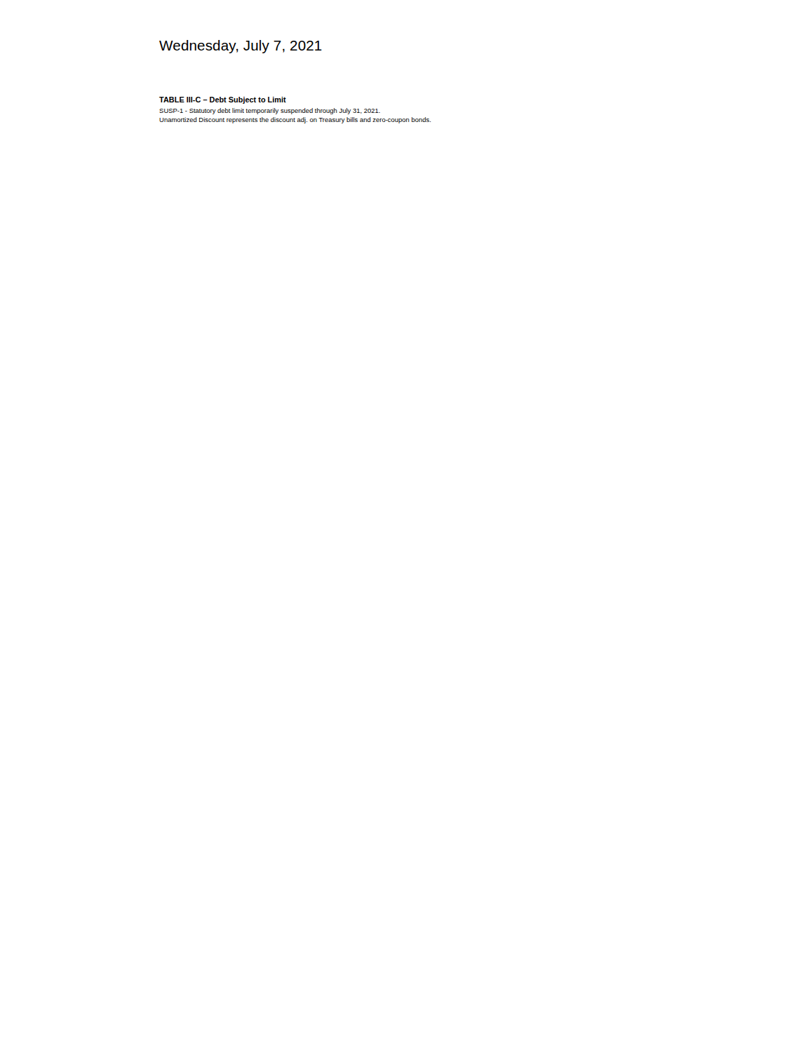Wednesday, July 7, 2021
TABLE III-C – Debt Subject to Limit
SUSP-1 - Statutory debt limit temporarily suspended through July 31, 2021.
Unamortized Discount represents the discount adj. on Treasury bills and zero-coupon bonds.